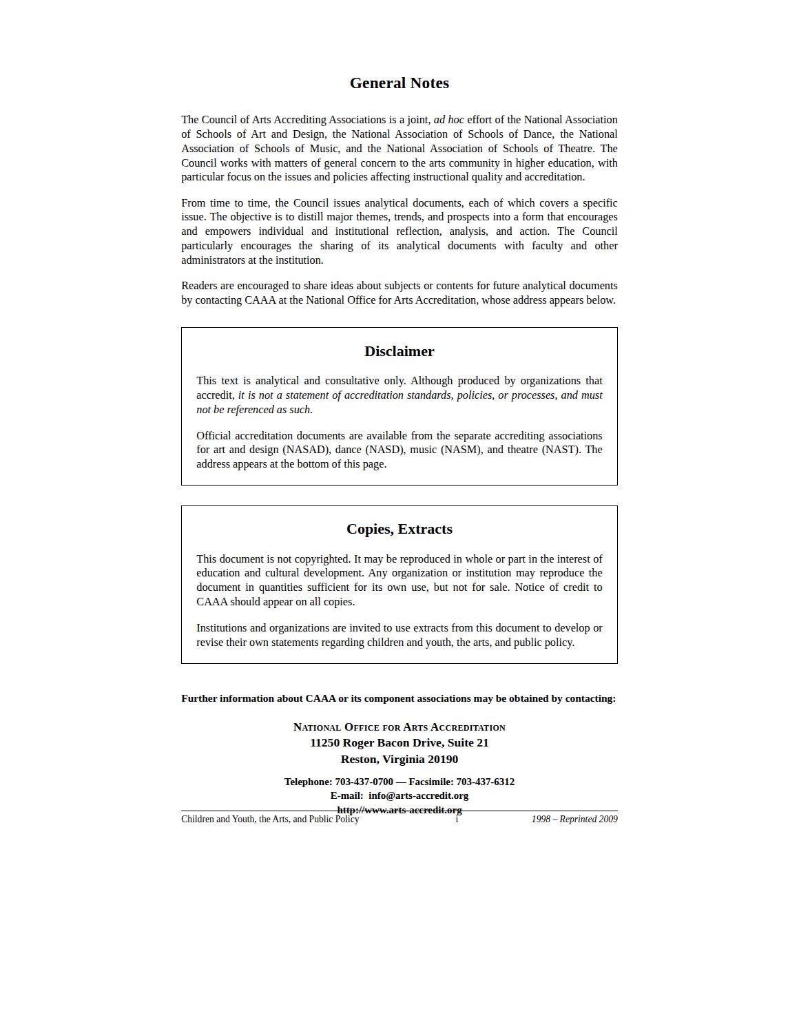General Notes
The Council of Arts Accrediting Associations is a joint, ad hoc effort of the National Association of Schools of Art and Design, the National Association of Schools of Dance, the National Association of Schools of Music, and the National Association of Schools of Theatre. The Council works with matters of general concern to the arts community in higher education, with particular focus on the issues and policies affecting instructional quality and accreditation.
From time to time, the Council issues analytical documents, each of which covers a specific issue. The objective is to distill major themes, trends, and prospects into a form that encourages and empowers individual and institutional reflection, analysis, and action. The Council particularly encourages the sharing of its analytical documents with faculty and other administrators at the institution.
Readers are encouraged to share ideas about subjects or contents for future analytical documents by contacting CAAA at the National Office for Arts Accreditation, whose address appears below.
Disclaimer
This text is analytical and consultative only. Although produced by organizations that accredit, it is not a statement of accreditation standards, policies, or processes, and must not be referenced as such.
Official accreditation documents are available from the separate accrediting associations for art and design (NASAD), dance (NASD), music (NASM), and theatre (NAST). The address appears at the bottom of this page.
Copies, Extracts
This document is not copyrighted. It may be reproduced in whole or part in the interest of education and cultural development. Any organization or institution may reproduce the document in quantities sufficient for its own use, but not for sale. Notice of credit to CAAA should appear on all copies.
Institutions and organizations are invited to use extracts from this document to develop or revise their own statements regarding children and youth, the arts, and public policy.
Further information about CAAA or its component associations may be obtained by contacting:
National Office for Arts Accreditation
11250 Roger Bacon Drive, Suite 21
Reston, Virginia 20190
Telephone: 703-437-0700 — Facsimile: 703-437-6312
E-mail: info@arts-accredit.org
http://www.arts-accredit.org
Children and Youth, the Arts, and Public Policy
i
1998 – Reprinted 2009